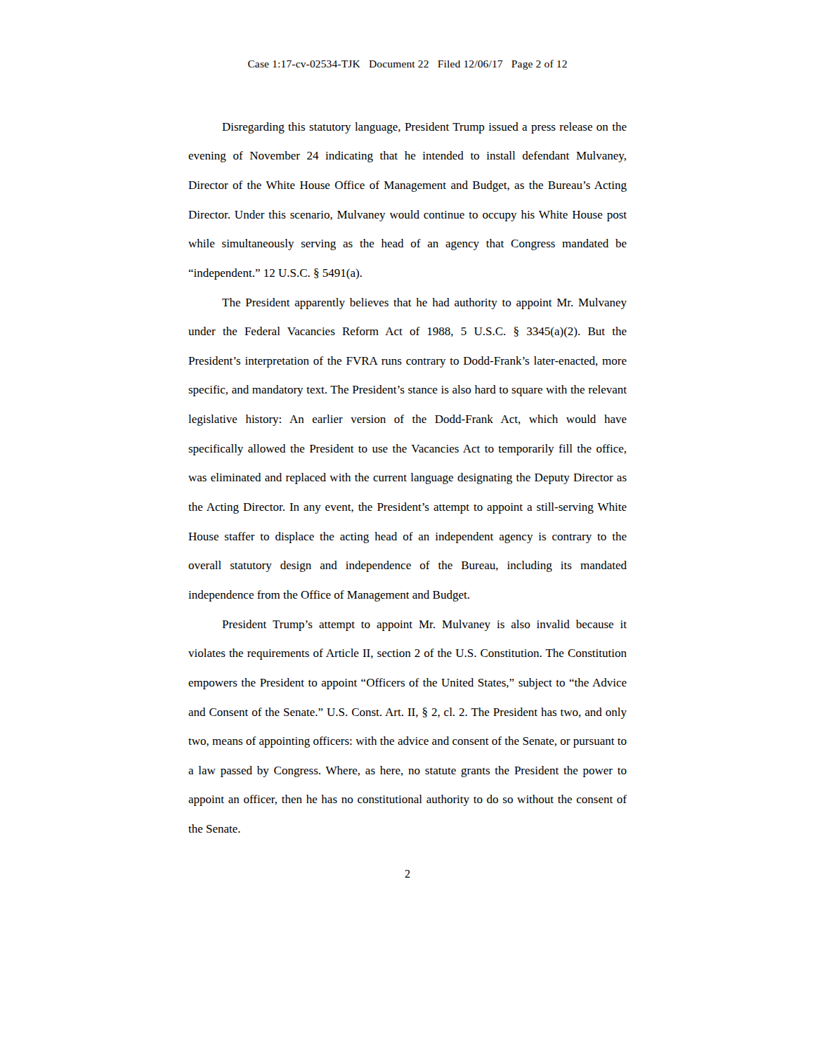Case 1:17-cv-02534-TJK Document 22 Filed 12/06/17 Page 2 of 12
Disregarding this statutory language, President Trump issued a press release on the evening of November 24 indicating that he intended to install defendant Mulvaney, Director of the White House Office of Management and Budget, as the Bureau’s Acting Director. Under this scenario, Mulvaney would continue to occupy his White House post while simultaneously serving as the head of an agency that Congress mandated be “independent.” 12 U.S.C. § 5491(a).
The President apparently believes that he had authority to appoint Mr. Mulvaney under the Federal Vacancies Reform Act of 1988, 5 U.S.C. § 3345(a)(2). But the President’s interpretation of the FVRA runs contrary to Dodd-Frank’s later-enacted, more specific, and mandatory text. The President’s stance is also hard to square with the relevant legislative history: An earlier version of the Dodd-Frank Act, which would have specifically allowed the President to use the Vacancies Act to temporarily fill the office, was eliminated and replaced with the current language designating the Deputy Director as the Acting Director. In any event, the President’s attempt to appoint a still-serving White House staffer to displace the acting head of an independent agency is contrary to the overall statutory design and independence of the Bureau, including its mandated independence from the Office of Management and Budget.
President Trump’s attempt to appoint Mr. Mulvaney is also invalid because it violates the requirements of Article II, section 2 of the U.S. Constitution. The Constitution empowers the President to appoint “Officers of the United States,” subject to “the Advice and Consent of the Senate.” U.S. Const. Art. II, § 2, cl. 2. The President has two, and only two, means of appointing officers: with the advice and consent of the Senate, or pursuant to a law passed by Congress. Where, as here, no statute grants the President the power to appoint an officer, then he has no constitutional authority to do so without the consent of the Senate.
2